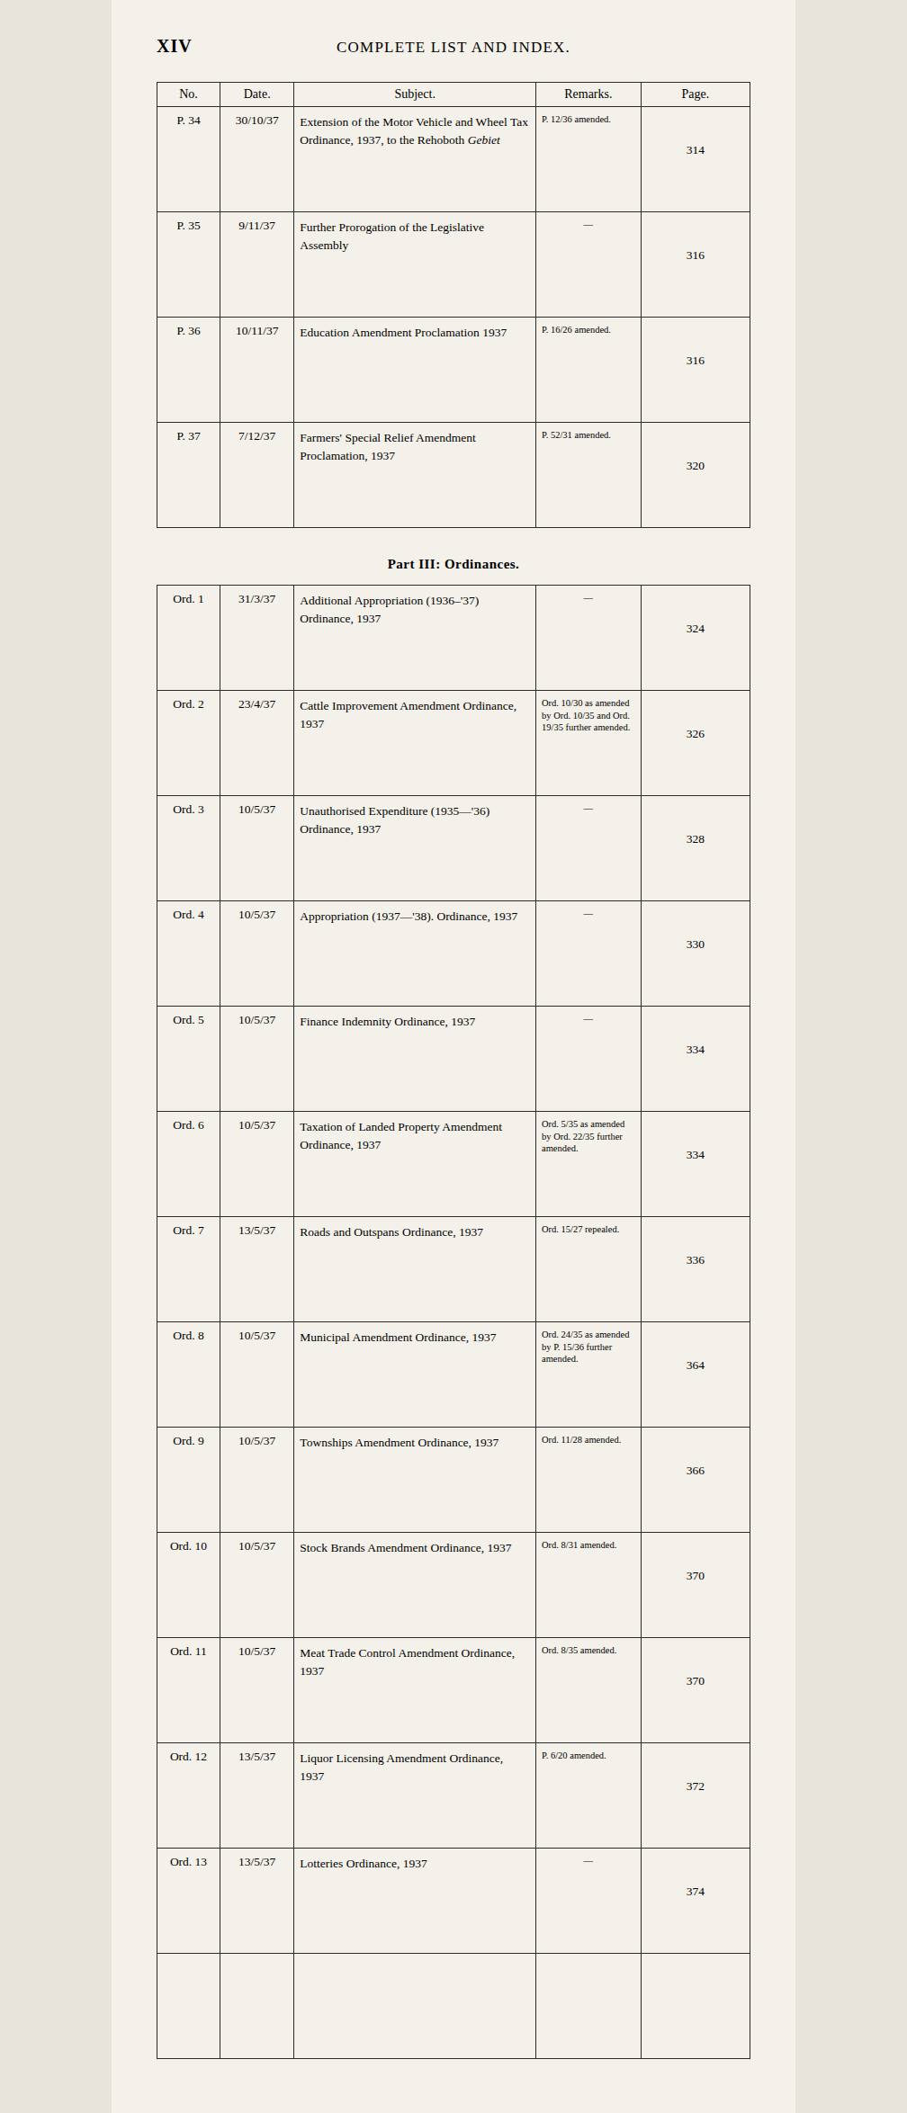XIV
COMPLETE LIST AND INDEX.
| No. | Date. | Subject. | Remarks. | Page. |
| --- | --- | --- | --- | --- |
| P. 34 | 30/10/37 | Extension of the Motor Vehicle and Wheel Tax Ordinance, 1937, to the Rehoboth Gebiet | P. 12/36 amended. | 314 |
| P. 35 | 9/11/37 | Further Prorogation of the Legislative Assembly | — | 316 |
| P. 36 | 10/11/37 | Education Amendment Proclamation 1937 | P. 16/26 amended. | 316 |
| P. 37 | 7/12/37 | Farmers' Special Relief Amendment Proclamation, 1937 | P. 52/31 amended. | 320 |
| Part III: Ordinances. |
| Ord. 1 | 31/3/37 | Additional Appropriation (1936–'37) Ordinance, 1937 | — | 324 |
| Ord. 2 | 23/4/37 | Cattle Improvement Amendment Ordinance, 1937 | Ord. 10/30 as amended by Ord. 10/35 and Ord. 19/35 further amended. | 326 |
| Ord. 3 | 10/5/37 | Unauthorised Expenditure (1935—'36) Ordinance, 1937 | — | 328 |
| Ord. 4 | 10/5/37 | Appropriation (1937—'38). Ordinance, 1937 | — | 330 |
| Ord. 5 | 10/5/37 | Finance Indemnity Ordinance, 1937 | — | 334 |
| Ord. 6 | 10/5/37 | Taxation of Landed Property Amendment Ordinance, 1937 | Ord. 5/35 as amended by Ord. 22/35 further amended. | 334 |
| Ord. 7 | 13/5/37 | Roads and Outspans Ordinance, 1937 | Ord. 15/27 repealed. | 336 |
| Ord. 8 | 10/5/37 | Municipal Amendment Ordinance, 1937 | Ord. 24/35 as amended by P. 15/36 further amended. | 364 |
| Ord. 9 | 10/5/37 | Townships Amendment Ordinance, 1937 | Ord. 11/28 amended. | 366 |
| Ord. 10 | 10/5/37 | Stock Brands Amendment Ordinance, 1937 | Ord. 8/31 amended. | 370 |
| Ord. 11 | 10/5/37 | Meat Trade Control Amendment Ordinance, 1937 | Ord. 8/35 amended. | 370 |
| Ord. 12 | 13/5/37 | Liquor Licensing Amendment Ordinance, 1937 | P. 6/20 amended. | 372 |
| Ord. 13 | 13/5/37 | Lotteries Ordinance, 1937 | — | 374 |